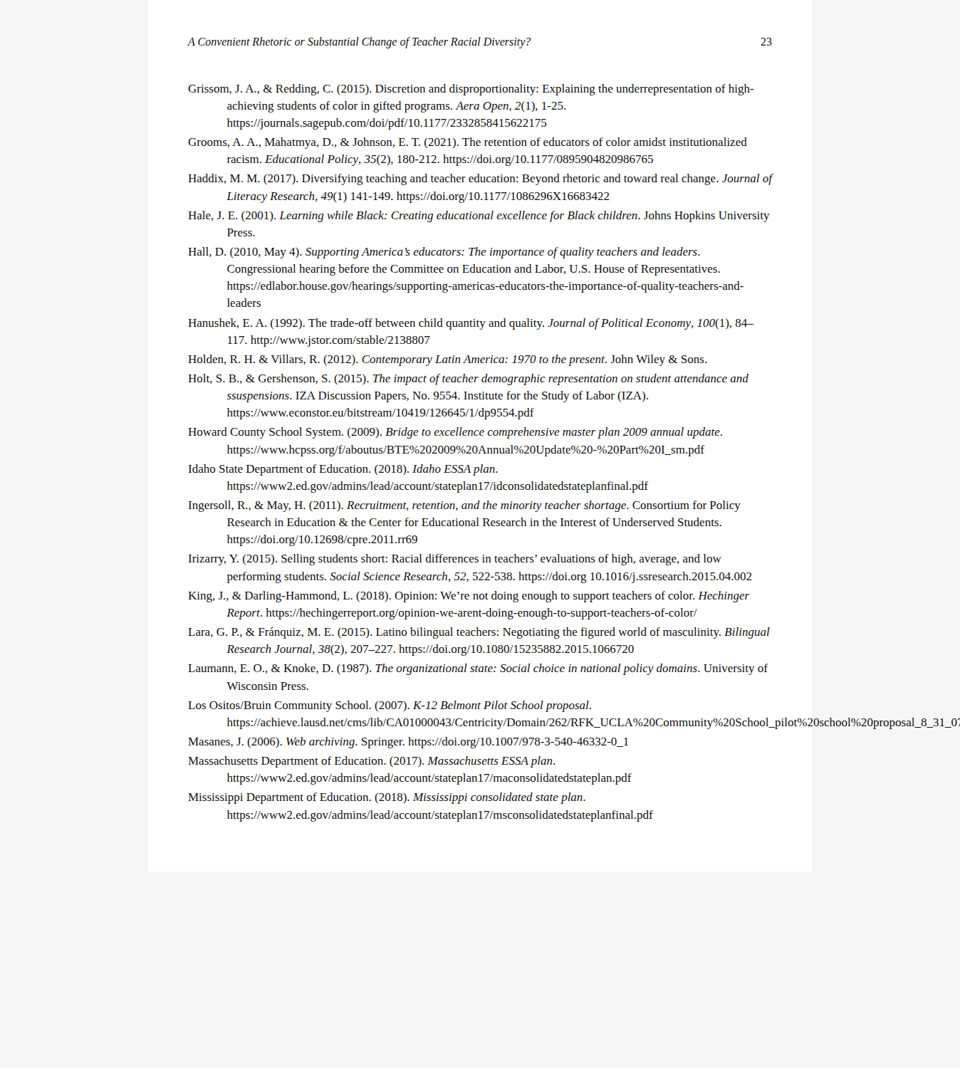A Convenient Rhetoric or Substantial Change of Teacher Racial Diversity? 23
Grissom, J. A., & Redding, C. (2015). Discretion and disproportionality: Explaining the underrepresentation of high-achieving students of color in gifted programs. Aera Open, 2(1), 1-25. https://journals.sagepub.com/doi/pdf/10.1177/2332858415622175
Grooms, A. A., Mahatmya, D., & Johnson, E. T. (2021). The retention of educators of color amidst institutionalized racism. Educational Policy, 35(2), 180-212. https://doi.org/10.1177/0895904820986765
Haddix, M. M. (2017). Diversifying teaching and teacher education: Beyond rhetoric and toward real change. Journal of Literacy Research, 49(1) 141-149. https://doi.org/10.1177/1086296X16683422
Hale, J. E. (2001). Learning while Black: Creating educational excellence for Black children. Johns Hopkins University Press.
Hall, D. (2010, May 4). Supporting America’s educators: The importance of quality teachers and leaders. Congressional hearing before the Committee on Education and Labor, U.S. House of Representatives. https://edlabor.house.gov/hearings/supporting-americas-educators-the-importance-of-quality-teachers-and-leaders
Hanushek, E. A. (1992). The trade-off between child quantity and quality. Journal of Political Economy, 100(1), 84–117. http://www.jstor.com/stable/2138807
Holden, R. H. & Villars, R. (2012). Contemporary Latin America: 1970 to the present. John Wiley & Sons.
Holt, S. B., & Gershenson, S. (2015). The impact of teacher demographic representation on student attendance and ssuspensions. IZA Discussion Papers, No. 9554. Institute for the Study of Labor (IZA). https://www.econstor.eu/bitstream/10419/126645/1/dp9554.pdf
Howard County School System. (2009). Bridge to excellence comprehensive master plan 2009 annual update. https://www.hcpss.org/f/aboutus/BTE%202009%20Annual%20Update%20-%20Part%20I_sm.pdf
Idaho State Department of Education. (2018). Idaho ESSA plan. https://www2.ed.gov/admins/lead/account/stateplan17/idconsolidatedstateplanfinal.pdf
Ingersoll, R., & May, H. (2011). Recruitment, retention, and the minority teacher shortage. Consortium for Policy Research in Education & the Center for Educational Research in the Interest of Underserved Students. https://doi.org/10.12698/cpre.2011.rr69
Irizarry, Y. (2015). Selling students short: Racial differences in teachers’ evaluations of high, average, and low performing students. Social Science Research, 52, 522-538. https://doi.org 10.1016/j.ssresearch.2015.04.002
King, J., & Darling-Hammond, L. (2018). Opinion: We’re not doing enough to support teachers of color. Hechinger Report. https://hechingerreport.org/opinion-we-arent-doing-enough-to-support-teachers-of-color/
Lara, G. P., & Fránquiz, M. E. (2015). Latino bilingual teachers: Negotiating the figured world of masculinity. Bilingual Research Journal, 38(2), 207–227. https://doi.org/10.1080/15235882.2015.1066720
Laumann, E. O., & Knoke, D. (1987). The organizational state: Social choice in national policy domains. University of Wisconsin Press.
Los Ositos/Bruin Community School. (2007). K-12 Belmont Pilot School proposal. https://achieve.lausd.net/cms/lib/CA01000043/Centricity/Domain/262/RFK_UCLA%20Community%20School_pilot%20school%20proposal_8_31_07.pdf
Masanes, J. (2006). Web archiving. Springer. https://doi.org/10.1007/978-3-540-46332-0_1
Massachusetts Department of Education. (2017). Massachusetts ESSA plan. https://www2.ed.gov/admins/lead/account/stateplan17/maconsolidatedstateplan.pdf
Mississippi Department of Education. (2018). Mississippi consolidated state plan. https://www2.ed.gov/admins/lead/account/stateplan17/msconsolidatedstateplanfinal.pdf